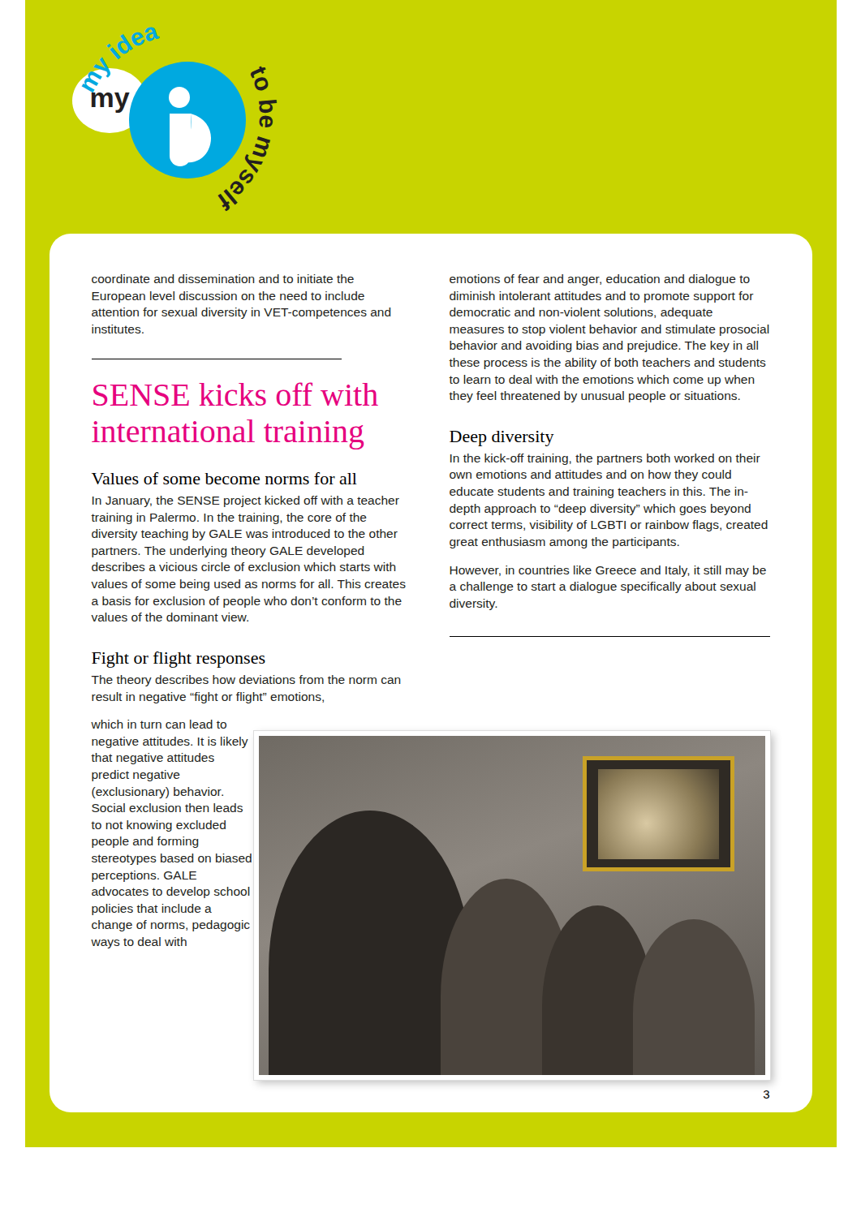my my idea to be myself
coordinate and dissemination and to initiate the European level discussion on the need to include attention for sexual diversity in VET-competences and institutes.
SENSE kicks off with international training
Values of some become norms for all
In January, the SENSE project kicked off with a teacher training in Palermo. In the training, the core of the diversity teaching by GALE was introduced to the other partners. The underlying theory GALE developed describes a vicious circle of exclusion which starts with values of some being used as norms for all. This creates a basis for exclusion of people who don’t conform to the values of the dominant view.
Fight or flight responses
The theory describes how deviations from the norm can result in negative “fight or flight” emotions,
emotions of fear and anger, education and dialogue to diminish intolerant attitudes and to promote support for democratic and non-violent solutions, adequate measures to stop violent behavior and stimulate prosocial behavior and avoiding bias and prejudice. The key in all these process is the ability of both teachers and students to learn to deal with the emotions which come up when they feel threatened by unusual people or situations.
Deep diversity
In the kick-off training, the partners both worked on their own emotions and attitudes and on how they could educate students and training teachers in this. The in-depth approach to “deep diversity” which goes beyond correct terms, visibility of LGBTI or rainbow flags, created great enthusiasm among the participants.
However, in countries like Greece and Italy, it still may be a challenge to start a dialogue specifically about sexual diversity.
which in turn can lead to negative attitudes. It is likely that negative attitudes predict negative (exclusionary) behavior. Social exclusion then leads to not knowing excluded people and forming stereotypes based on biased perceptions. GALE advocates to develop school policies that include a change of norms, pedagogic ways to deal with
3